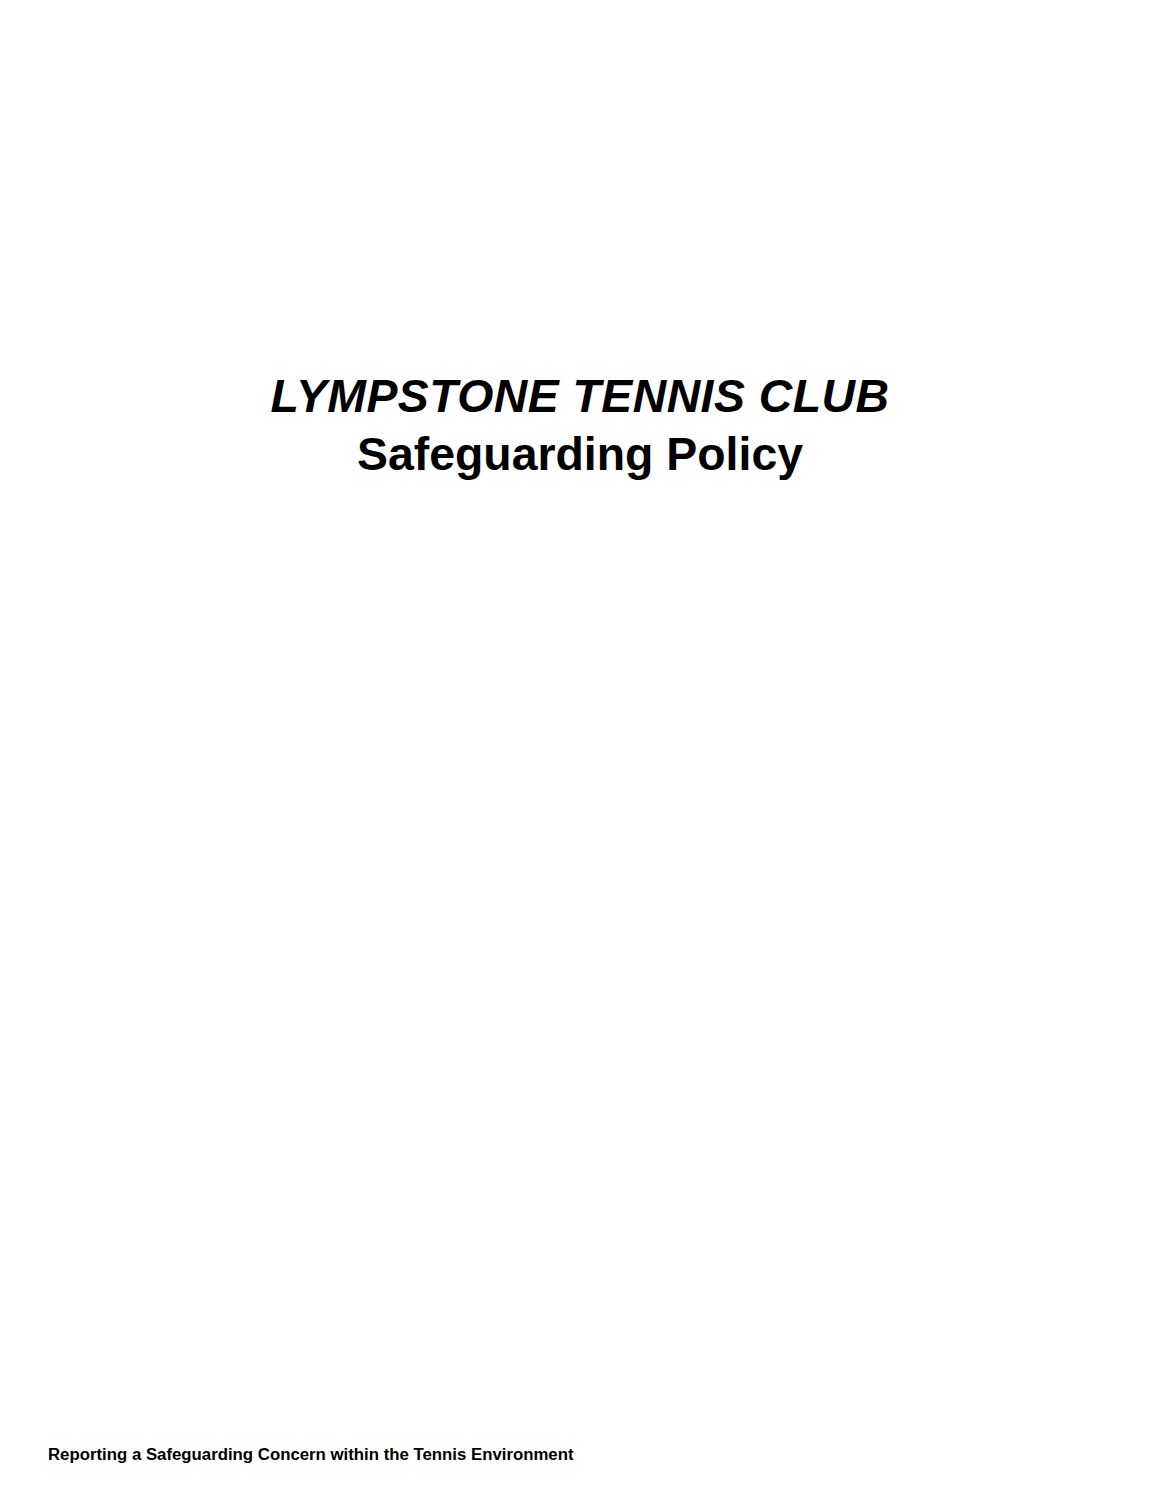LYMPSTONE TENNIS CLUB
Safeguarding Policy
Reporting a Safeguarding Concern within the Tennis Environment